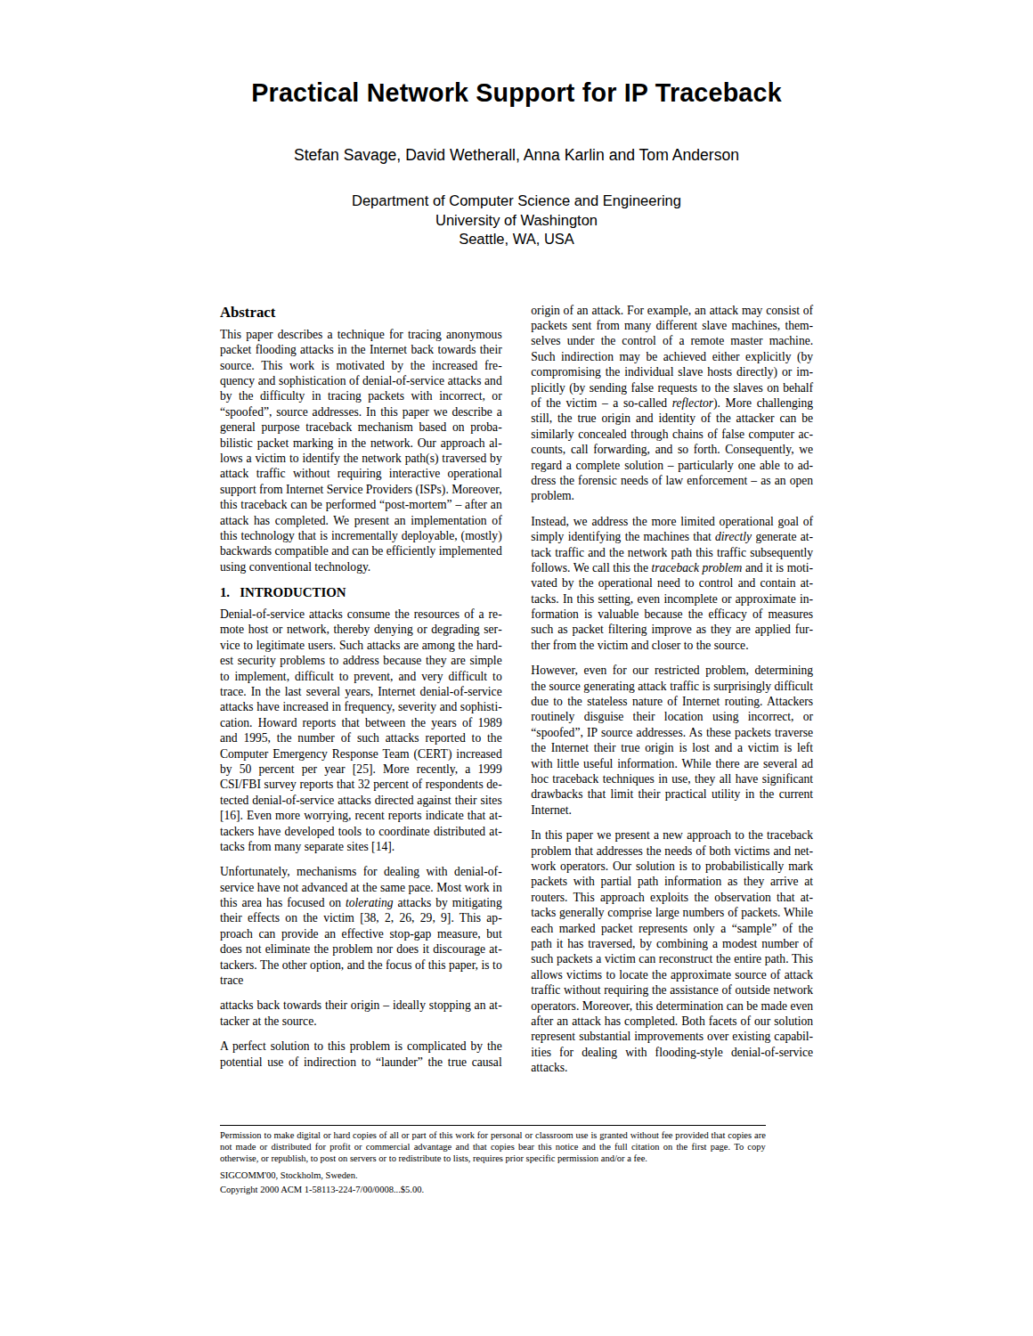Practical Network Support for IP Traceback
Stefan Savage, David Wetherall, Anna Karlin and Tom Anderson
Department of Computer Science and Engineering
University of Washington
Seattle, WA, USA
Abstract
This paper describes a technique for tracing anonymous packet flooding attacks in the Internet back towards their source. This work is motivated by the increased frequency and sophistication of denial-of-service attacks and by the difficulty in tracing packets with incorrect, or “spoofed”, source addresses. In this paper we describe a general purpose traceback mechanism based on probabilistic packet marking in the network. Our approach allows a victim to identify the network path(s) traversed by attack traffic without requiring interactive operational support from Internet Service Providers (ISPs). Moreover, this traceback can be performed “post-mortem” – after an attack has completed. We present an implementation of this technology that is incrementally deployable, (mostly) backwards compatible and can be efficiently implemented using conventional technology.
1. INTRODUCTION
Denial-of-service attacks consume the resources of a remote host or network, thereby denying or degrading service to legitimate users. Such attacks are among the hardest security problems to address because they are simple to implement, difficult to prevent, and very difficult to trace. In the last several years, Internet denial-of-service attacks have increased in frequency, severity and sophistication. Howard reports that between the years of 1989 and 1995, the number of such attacks reported to the Computer Emergency Response Team (CERT) increased by 50 percent per year [25]. More recently, a 1999 CSI/FBI survey reports that 32 percent of respondents detected denial-of-service attacks directed against their sites [16]. Even more worrying, recent reports indicate that attackers have developed tools to coordinate distributed attacks from many separate sites [14].
Unfortunately, mechanisms for dealing with denial-of-service have not advanced at the same pace. Most work in this area has focused on tolerating attacks by mitigating their effects on the victim [38, 2, 26, 29, 9]. This approach can provide an effective stop-gap measure, but does not eliminate the problem nor does it discourage attackers. The other option, and the focus of this paper, is to trace
attacks back towards their origin – ideally stopping an attacker at the source.
A perfect solution to this problem is complicated by the potential use of indirection to “launder” the true causal origin of an attack. For example, an attack may consist of packets sent from many different slave machines, themselves under the control of a remote master machine. Such indirection may be achieved either explicitly (by compromising the individual slave hosts directly) or implicitly (by sending false requests to the slaves on behalf of the victim – a so-called reflector). More challenging still, the true origin and identity of the attacker can be similarly concealed through chains of false computer accounts, call forwarding, and so forth. Consequently, we regard a complete solution – particularly one able to address the forensic needs of law enforcement – as an open problem.
Instead, we address the more limited operational goal of simply identifying the machines that directly generate attack traffic and the network path this traffic subsequently follows. We call this the traceback problem and it is motivated by the operational need to control and contain attacks. In this setting, even incomplete or approximate information is valuable because the efficacy of measures such as packet filtering improve as they are applied further from the victim and closer to the source.
However, even for our restricted problem, determining the source generating attack traffic is surprisingly difficult due to the stateless nature of Internet routing. Attackers routinely disguise their location using incorrect, or “spoofed”, IP source addresses. As these packets traverse the Internet their true origin is lost and a victim is left with little useful information. While there are several ad hoc traceback techniques in use, they all have significant drawbacks that limit their practical utility in the current Internet.
In this paper we present a new approach to the traceback problem that addresses the needs of both victims and network operators. Our solution is to probabilistically mark packets with partial path information as they arrive at routers. This approach exploits the observation that attacks generally comprise large numbers of packets. While each marked packet represents only a “sample” of the path it has traversed, by combining a modest number of such packets a victim can reconstruct the entire path. This allows victims to locate the approximate source of attack traffic without requiring the assistance of outside network operators. Moreover, this determination can be made even after an attack has completed. Both facets of our solution represent substantial improvements over existing capabilities for dealing with flooding-style denial-of-service attacks.
Permission to make digital or hard copies of all or part of this work for personal or classroom use is granted without fee provided that copies are not made or distributed for profit or commercial advantage and that copies bear this notice and the full citation on the first page. To copy otherwise, or republish, to post on servers or to redistribute to lists, requires prior specific permission and/or a fee.
SIGCOMM'00, Stockholm, Sweden.
Copyright 2000 ACM 1-58113-224-7/00/0008...$5.00.